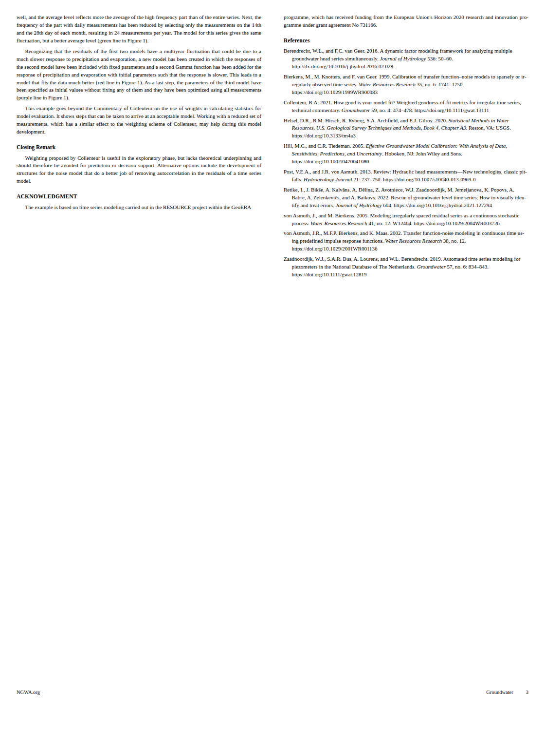well, and the average level reflects more the average of the high frequency part than of the entire series. Next, the frequency of the part with daily measurements has been reduced by selecting only the measurements on the 14th and the 28th day of each month, resulting in 24 measurements per year. The model for this series gives the same fluctuation, but a better average level (green line in Figure 1).
Recognizing that the residuals of the first two models have a multiyear fluctuation that could be due to a much slower response to precipitation and evaporation, a new model has been created in which the responses of the second model have been included with fixed parameters and a second Gamma function has been added for the response of precipitation and evaporation with initial parameters such that the response is slower. This leads to a model that fits the data much better (red line in Figure 1). As a last step, the parameters of the third model have been specified as initial values without fixing any of them and they have been optimized using all measurements (purple line in Figure 1).
This example goes beyond the Commentary of Collenteur on the use of weights in calculating statistics for model evaluation. It shows steps that can be taken to arrive at an acceptable model. Working with a reduced set of measurements, which has a similar effect to the weighting scheme of Collenteur, may help during this model development.
Closing Remark
Weighting proposed by Collenteur is useful in the exploratory phase, but lacks theoretical underpinning and should therefore be avoided for prediction or decision support. Alternative options include the development of structures for the noise model that do a better job of removing autocorrelation in the residuals of a time series model.
Acknowledgment
The example is based on time series modeling carried out in the RESOURCE project within the GeoERA
programme, which has received funding from the European Union's Horizon 2020 research and innovation programme under grant agreement No 731166.
References
Berendrecht, W.L., and F.C. van Geer. 2016. A dynamic factor modeling framework for analyzing multiple groundwater head series simultaneously. Journal of Hydrology 536: 50–60. http://dx.doi.org/10.1016/j.jhydrol.2016.02.028.
Bierkens, M., M. Knotters, and F. van Geer. 1999. Calibration of transfer function–noise models to sparsely or irregularly observed time series. Water Resources Research 35, no. 6: 1741–1750. https://doi.org/10.1029/1999WR900083
Collenteur, R.A. 2021. How good is your model fit? Weighted goodness-of-fit metrics for irregular time series, technical commentary. Groundwater 59, no. 4: 474–478. https://doi.org/10.1111/gwat.13111
Helsel, D.R., R.M. Hirsch, R. Ryberg, S.A. Archfield, and E.J. Gilroy. 2020. Statistical Methods in Water Resources, U.S. Geological Survey Techniques and Methods, Book 4, Chapter A3. Reston, VA: USGS. https://doi.org/10.3133/tm4a3
Hill, M.C., and C.R. Tiedeman. 2005. Effective Groundwater Model Calibration: With Analysis of Data, Sensitivities, Predictions, and Uncertainty. Hoboken, NJ: John Wiley and Sons. https://doi.org/10.1002/0470041080
Post, V.E.A., and J.R. von Asmuth. 2013. Review: Hydraulic head measurements—New technologies, classic pitfalls. Hydrogeology Journal 21: 737–750. https://doi.org/10.1007/s10040-013-0969-0
Retike, I., J. Bikše, A. Kalvāns, A. Dēliņa, Z. Avotniece, W.J. Zaadnoordijk, M. Jemeljanova, K. Popovs, A. Babre, A. Zelenkevičs, and A. Baikovs. 2022. Rescue of groundwater level time series: How to visually identify and treat errors. Journal of Hydrology 604. https://doi.org/10.1016/j.jhydrol.2021.127294
von Asmuth, J., and M. Bierkens. 2005. Modeling irregularly spaced residual series as a continuous stochastic process. Water Resources Research 41, no. 12: W12404. https://doi.org/10.1029/2004WR003726
von Asmuth, J.R., M.F.P. Bierkens, and K. Maas. 2002. Transfer function-noise modeling in continuous time using predefined impulse response functions. Water Resources Research 38, no. 12. https://doi.org/10.1029/2001WR001136
Zaadnoordijk, W.J., S.A.R. Bus, A. Lourens, and W.L. Berendrecht. 2019. Automated time series modeling for piezometers in the National Database of The Netherlands. Groundwater 57, no. 6: 834–843. https://doi.org/10.1111/gwat.12819
NGWA.org
Groundwater 3